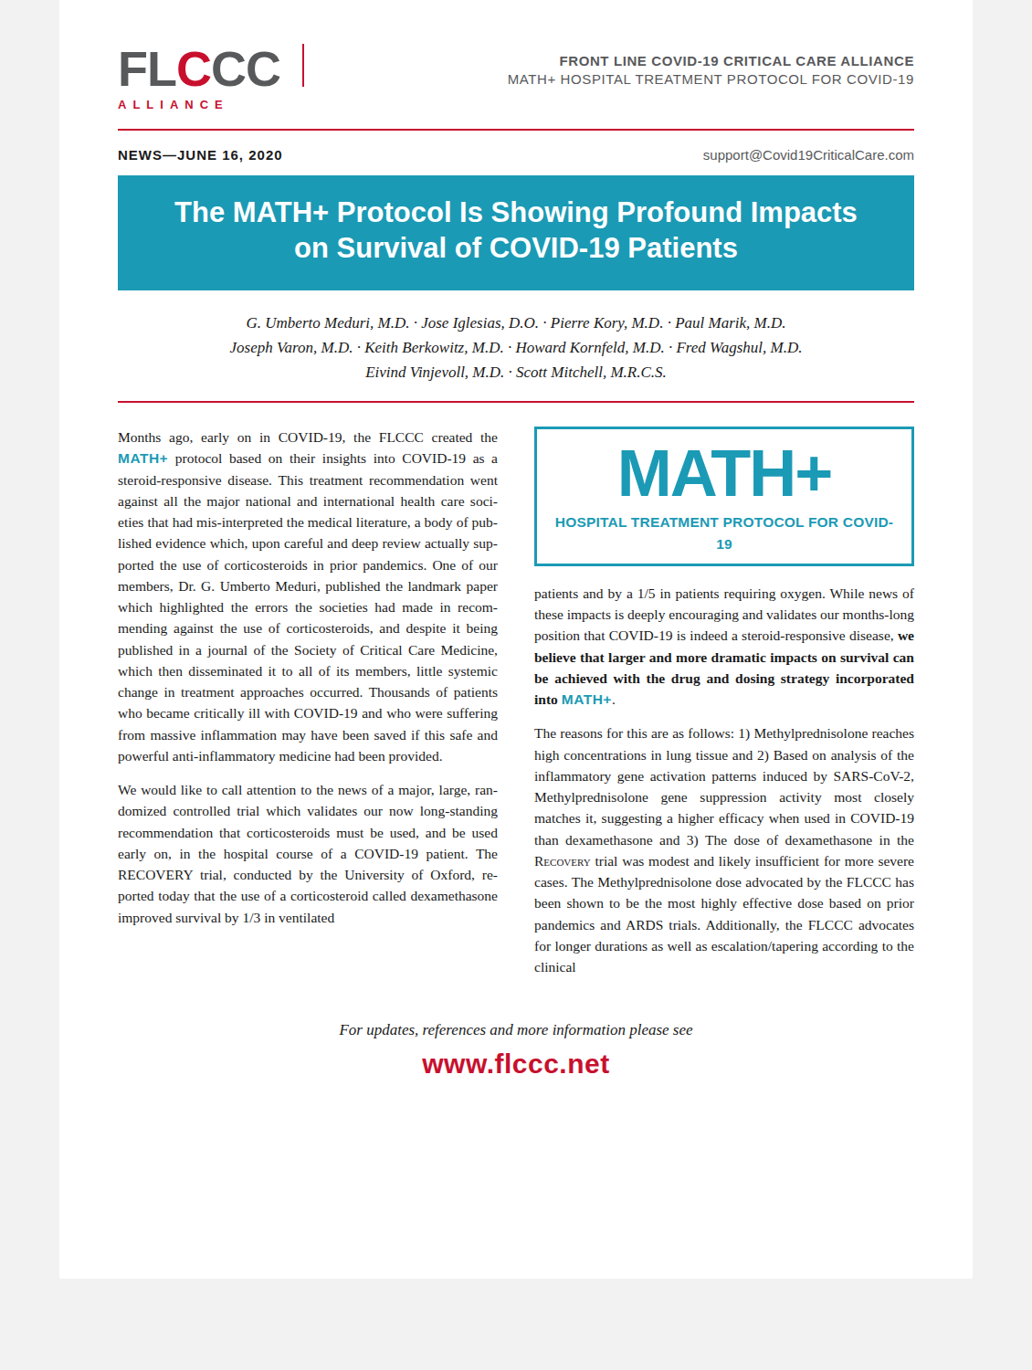FLCCC
ALLIANCE
Front Line COVID-19 Critical Care Alliance
MATH+ Hospital Treatment Protocol for COVID-19
NEWS—JUNE 16, 2020
support@Covid19CriticalCare.com
The MATH+ Protocol Is Showing Profound Impacts
on Survival of COVID-19 Patients
G. Umberto Meduri, M.D. · Jose Iglesias, D.O. · Pierre Kory, M.D. · Paul Marik, M.D.
Joseph Varon, M.D. · Keith Berkowitz, M.D. · Howard Kornfeld, M.D. · Fred Wagshul, M.D.
Eivind Vinjevoll, M.D. · Scott Mitchell, M.R.C.S.
Months ago, early on in COVID-19, the FLCCC created the MATH+ protocol based on their insights into COVID-19 as a steroid-responsive disease. This treatment recommendation went against all the major national and international health care societies that had mis-interpreted the medical literature, a body of published evidence which, upon careful and deep review actually supported the use of corticosteroids in prior pandemics. One of our members, Dr. G. Umberto Meduri, published the landmark paper which highlighted the errors the societies had made in recommending against the use of corticosteroids, and despite it being published in a journal of the Society of Critical Care Medicine, which then disseminated it to all of its members, little systemic change in treatment approaches occurred. Thousands of patients who became critically ill with COVID-19 and who were suffering from massive inflammation may have been saved if this safe and powerful anti-inflammatory medicine had been provided.
We would like to call attention to the news of a major, large, randomized controlled trial which validates our now long-standing recommendation that corticosteroids must be used, and be used early on, in the hospital course of a COVID-19 patient. The RECOVERY trial, conducted by the University of Oxford, reported today that the use of a corticosteroid called dexamethasone improved survival by 1/3 in ventilated
MATH+
HOSPITAL TREATMENT PROTOCOL FOR COVID-19
patients and by a 1/5 in patients requiring oxygen. While news of these impacts is deeply encouraging and validates our months-long position that COVID-19 is indeed a steroid-responsive disease, we believe that larger and more dramatic impacts on survival can be achieved with the drug and dosing strategy incorporated into MATH+.
The reasons for this are as follows: 1) Methylprednisolone reaches high concentrations in lung tissue and 2) Based on analysis of the inflammatory gene activation patterns induced by SARS-CoV-2, Methylprednisolone gene suppression activity most closely matches it, suggesting a higher efficacy when used in COVID-19 than dexamethasone and 3) The dose of dexamethasone in the Recovery trial was modest and likely insufficient for more severe cases. The Methylprednisolone dose advocated by the FLCCC has been shown to be the most highly effective dose based on prior pandemics and ARDS trials. Additionally, the FLCCC advocates for longer durations as well as escalation/tapering according to the clinical
For updates, references and more information please see
www.flccc.net